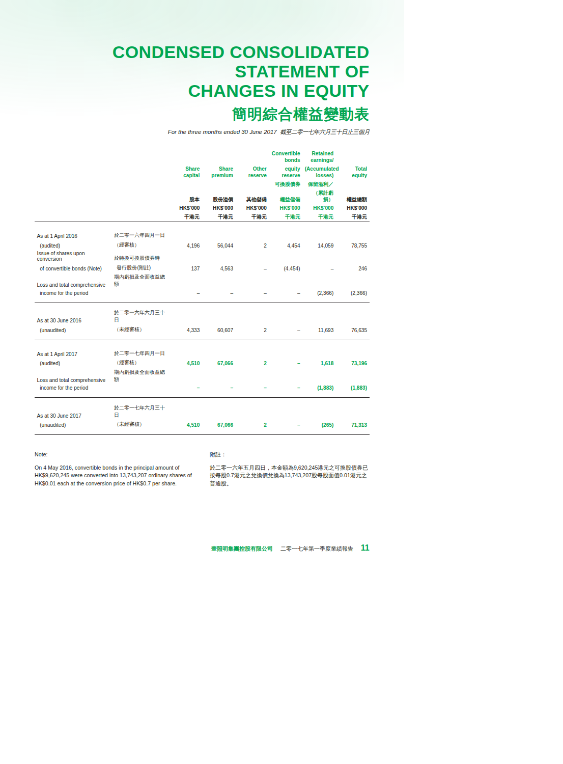Condensed Consolidated Statement of
Changes in Equity
簡明綜合權益變動表
For the three months ended 30 June 2017 截至二零一七年六月三十日止三個月
| | | | | | Convertible bonds | Retained earnings/ | |
| --- | --- | --- | --- | --- | --- | --- | --- |
| | | Share capital | Share premium | Other reserve | equity reserve | (Accumulated losses) | Total equity |
| | | | | | 可換股債券 | 保留溢利／ | |
| | | 股本 | 股份溢價 | 其他儲備 | 權益儲備 | （累計虧損） | 權益總額 |
| | | HK$’000 | HK$’000 | HK$’000 | HK$’000 | HK$’000 | HK$’000 |
| | | 千港元 | 千港元 | 千港元 | 千港元 | 千港元 | 千港元 |
| As at 1 April 2016 | 於二零一六年四月一日 | | | | | | |
| (audited) | （經審核） | 4,196 | 56,044 | 2 | 4,454 | 14,059 | 78,755 |
| Issue of shares upon conversion | 於轉換可換股債券時 | | | | | | |
| of convertible bonds (Note) | 發行股份(附註) | 137 | 4,563 | – | (4.454) | – | 246 |
| Loss and total comprehensive | 期內虧損及全面收益總額 | | | | | | |
| income for the period | | – | – | – | – | (2,366) | (2,366) |
| As at 30 June 2016 | 於二零一六年六月三十日 | | | | | | |
| (unaudited) | （未經審核） | 4,333 | 60,607 | 2 | – | 11,693 | 76,635 |
| As at 1 April 2017 | 於二零一七年四月一日 | | | | | | |
| (audited) | （經審核） | 4,510 | 67,066 | 2 | – | 1,618 | 73,196 |
| Loss and total comprehensive | 期內虧損及全面收益總額 | | | | | | |
| income for the period | | – | – | – | – | (1,883) | (1,883) |
| As at 30 June 2017 | 於二零一七年六月三十日 | | | | | | |
| (unaudited) | （未經審核） | 4,510 | 67,066 | 2 | – | (265) | 71,313 |
Note:
On 4 May 2016, convertible bonds in the principal amount of HK$9,620,245 were converted into 13,743,207 ordinary shares of HK$0.01 each at the conversion price of HK$0.7 per share.
附註：
於二零一六年五月四日，本金額為9,620,245港元之可換股債券已按每股0.7港元之兌換價兌換為13,743,207股每股面值0.01港元之普通股。
壹照明集團控股有限公司 二零一七年第一季度業績報告 11